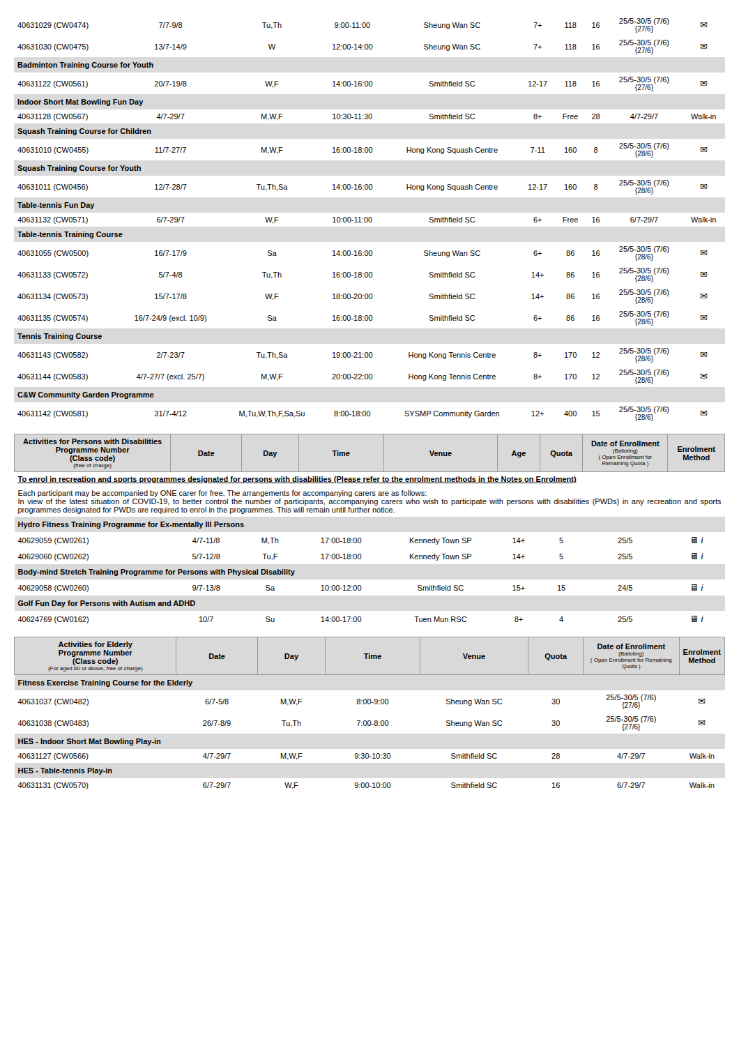| 40631029 (CW0474) | 7/7-9/8 | Tu,Th | 9:00-11:00 | Sheung Wan SC | 7+ | 118 | 16 | 25/5-30/5 (7/6) {27/6} | ✉ |
| 40631030 (CW0475) | 13/7-14/9 | W | 12:00-14:00 | Sheung Wan SC | 7+ | 118 | 16 | 25/5-30/5 (7/6) {27/6} | ✉ |
| Badminton Training Course for Youth |
| 40631122 (CW0561) | 20/7-19/8 | W,F | 14:00-16:00 | Smithfield SC | 12-17 | 118 | 16 | 25/5-30/5 (7/6) {27/6} | ✉ |
| Indoor Short Mat Bowling Fun Day |
| 40631128 (CW0567) | 4/7-29/7 | M,W,F | 10:30-11:30 | Smithfield SC | 8+ | Free | 28 | 4/7-29/7 | Walk-in |
| Squash Training Course for Children |
| 40631010 (CW0455) | 11/7-27/7 | M,W,F | 16:00-18:00 | Hong Kong Squash Centre | 7-11 | 160 | 8 | 25/5-30/5 (7/6) {28/6} | ✉ |
| Squash Training Course for Youth |
| 40631011 (CW0456) | 12/7-28/7 | Tu,Th,Sa | 14:00-16:00 | Hong Kong Squash Centre | 12-17 | 160 | 8 | 25/5-30/5 (7/6) {28/6} | ✉ |
| Table-tennis Fun Day |
| 40631132 (CW0571) | 6/7-29/7 | W,F | 10:00-11:00 | Smithfield SC | 6+ | Free | 16 | 6/7-29/7 | Walk-in |
| Table-tennis Training Course |
| 40631055 (CW0500) | 16/7-17/9 | Sa | 14:00-16:00 | Sheung Wan SC | 6+ | 86 | 16 | 25/5-30/5 (7/6) {28/6} | ✉ |
| 40631133 (CW0572) | 5/7-4/8 | Tu,Th | 16:00-18:00 | Smithfield SC | 14+ | 86 | 16 | 25/5-30/5 (7/6) {28/6} | ✉ |
| 40631134 (CW0573) | 15/7-17/8 | W,F | 18:00-20:00 | Smithfield SC | 14+ | 86 | 16 | 25/5-30/5 (7/6) {28/6} | ✉ |
| 40631135 (CW0574) | 16/7-24/9 (excl. 10/9) | Sa | 16:00-18:00 | Smithfield SC | 6+ | 86 | 16 | 25/5-30/5 (7/6) {28/6} | ✉ |
| Tennis Training Course |
| 40631143 (CW0582) | 2/7-23/7 | Tu,Th,Sa | 19:00-21:00 | Hong Kong Tennis Centre | 8+ | 170 | 12 | 25/5-30/5 (7/6) {28/6} | ✉ |
| 40631144 (CW0583) | 4/7-27/7 (excl. 25/7) | M,W,F | 20:00-22:00 | Hong Kong Tennis Centre | 8+ | 170 | 12 | 25/5-30/5 (7/6) {28/6} | ✉ |
| C&W Community Garden Programme |
| 40631142 (CW0581) | 31/7-4/12 | M,Tu,W,Th,F,Sa,Su | 8:00-18:00 | SYSMP Community Garden | 12+ | 400 | 15 | 25/5-30/5 (7/6) {28/6} | ✉ |
| Activities for Persons with Disabilities Programme Number (Class code) (free of charge) | Date | Day | Time | Venue | Age | Quota | Date of Enrollment (Balloting) ( Open Enrollment for Remaining Quota ) | Enrolment Method |
| To enrol in recreation and sports programmes designated for persons with disabilities (Please refer to the enrolment methods in the Notes on Enrolment) |
| Each participant may be accompanied by ONE carer for free. The arrangements for accompanying carers are as follows: In view of the latest situation of COVID-19, to better control the number of participants, accompanying carers who wish to participate with persons with disabilities (PWDs) in any recreation and sports programmes designated for PWDs are required to enrol in the programmes. This will remain until further notice. |
| Hydro Fitness Training Programme for Ex-mentally Ill Persons |
| 40629059 (CW0261) | 4/7-11/8 | M,Th | 17:00-18:00 | Kennedy Town SP | 14+ | 5 | 25/5 | 🖥 i |
| 40629060 (CW0262) | 5/7-12/8 | Tu,F | 17:00-18:00 | Kennedy Town SP | 14+ | 5 | 25/5 | 🖥 i |
| Body-mind Stretch Training Programme for Persons with Physical Disability |
| 40629058 (CW0260) | 9/7-13/8 | Sa | 10:00-12:00 | Smithfield SC | 15+ | 15 | 24/5 | 🖥 i |
| Golf Fun Day for Persons with Autism and ADHD |
| 40624769 (CW0162) | 10/7 | Su | 14:00-17:00 | Tuen Mun RSC | 8+ | 4 | 25/5 | 🖥 i |
| Activities for Elderly Programme Number (Class code) (For aged 60 or above, free of charge) | Date | Day | Time | Venue | Quota | Date of Enrollment (Balloting) ( Open Enrollment for Remaining Quota ) | Enrolment Method |
| Fitness Exercise Training Course for the Elderly |
| 40631037 (CW0482) | 6/7-5/8 | M,W,F | 8:00-9:00 | Sheung Wan SC | 30 | 25/5-30/5 (7/6) {27/6} | ✉ |
| 40631038 (CW0483) | 26/7-8/9 | Tu,Th | 7:00-8:00 | Sheung Wan SC | 30 | 25/5-30/5 (7/6) {27/6} | ✉ |
| HES - Indoor Short Mat Bowling Play-in |
| 40631127 (CW0566) | 4/7-29/7 | M,W,F | 9:30-10:30 | Smithfield SC | 28 | 4/7-29/7 | Walk-in |
| HES - Table-tennis Play-in |
| 40631131 (CW0570) | 6/7-29/7 | W,F | 9:00-10:00 | Smithfield SC | 16 | 6/7-29/7 | Walk-in |